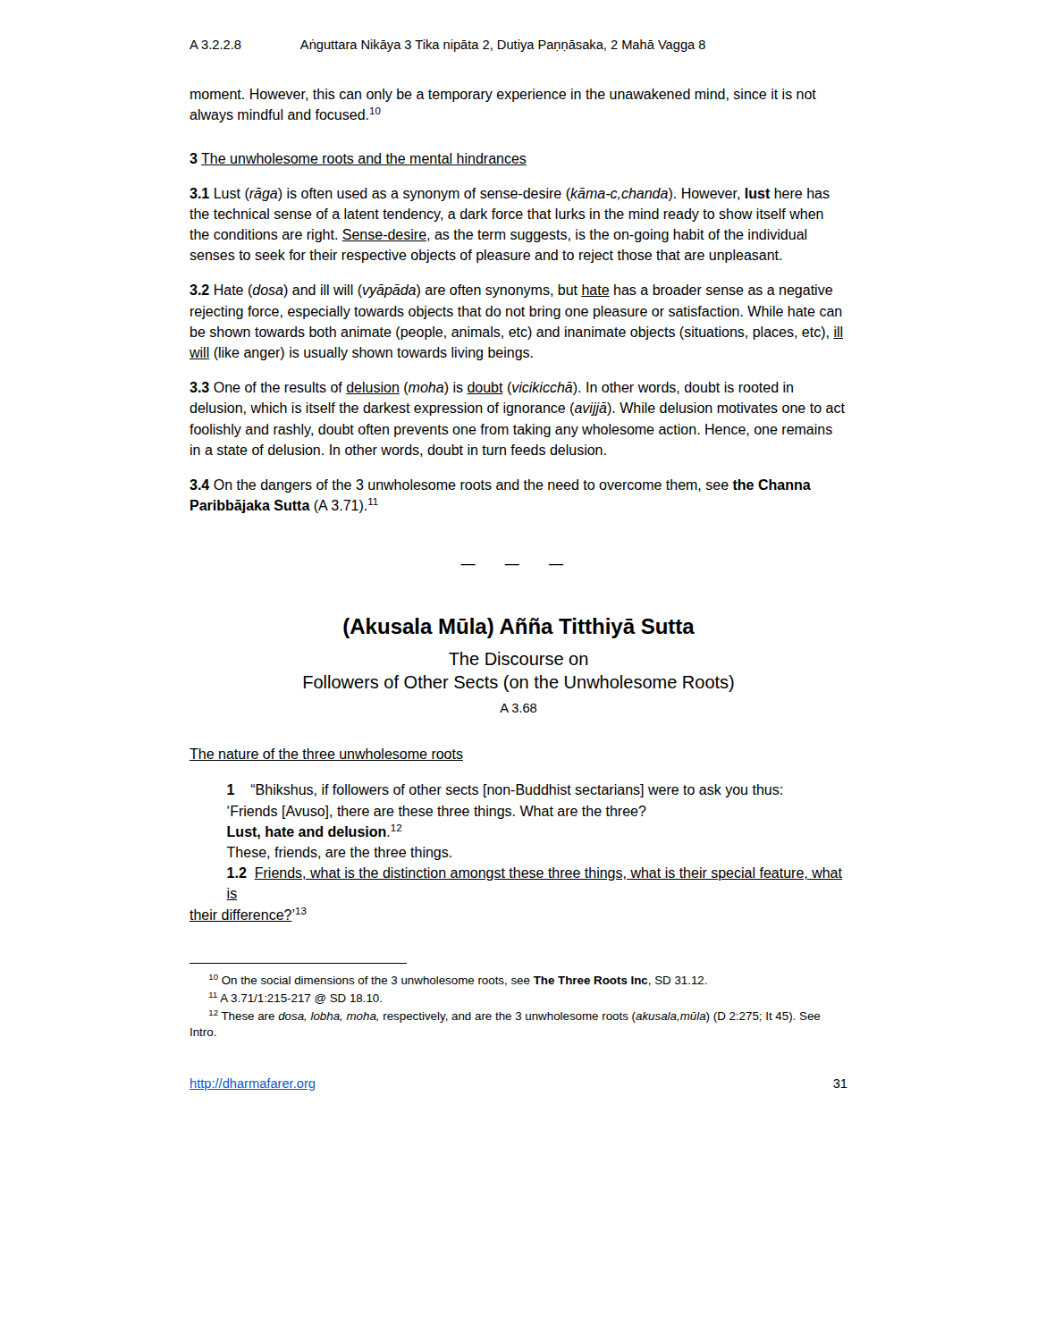A 3.2.2.8 Aṅguttara Nikāya 3 Tika nipāta 2, Dutiya Paṇṇāsaka, 2 Mahā Vagga 8
moment. However, this can only be a temporary experience in the unawakened mind, since it is not always mindful and focused.10
3 The unwholesome roots and the mental hindrances
3.1 Lust (rāga) is often used as a synonym of sense-desire (kāma-c,chanda). However, lust here has the technical sense of a latent tendency, a dark force that lurks in the mind ready to show itself when the conditions are right. Sense-desire, as the term suggests, is the on-going habit of the individual senses to seek for their respective objects of pleasure and to reject those that are unpleasant.
3.2 Hate (dosa) and ill will (vyāpāda) are often synonyms, but hate has a broader sense as a negative rejecting force, especially towards objects that do not bring one pleasure or satisfaction. While hate can be shown towards both animate (people, animals, etc) and inanimate objects (situations, places, etc), ill will (like anger) is usually shown towards living beings.
3.3 One of the results of delusion (moha) is doubt (vicikicchā). In other words, doubt is rooted in delusion, which is itself the darkest expression of ignorance (avijjā). While delusion motivates one to act foolishly and rashly, doubt often prevents one from taking any wholesome action. Hence, one remains in a state of delusion. In other words, doubt in turn feeds delusion.
3.4 On the dangers of the 3 unwholesome roots and the need to overcome them, see the Channa Paribbājaka Sutta (A 3.71).11
— — —
(Akusala Mūla) Añña Titthiyā Sutta The Discourse on
Followers of Other Sects (on the Unwholesome Roots) A 3.68
The nature of the three unwholesome roots
1 “Bhikshus, if followers of other sects [non-Buddhist sectarians] were to ask you thus:
‘Friends [Avuso], there are these three things. What are the three?
Lust, hate and delusion.12
These, friends, are the three things.
1.2 Friends, what is the distinction amongst these three things, what is their special feature, what is
their difference?’13
10 On the social dimensions of the 3 unwholesome roots, see The Three Roots Inc, SD 31.12.
11 A 3.71/1:215-217 @ SD 18.10.
12 These are dosa, lobha, moha, respectively, and are the 3 unwholesome roots (akusala,mūla) (D 2:275; It 45). See Intro.
http://dharmafarer.org 31